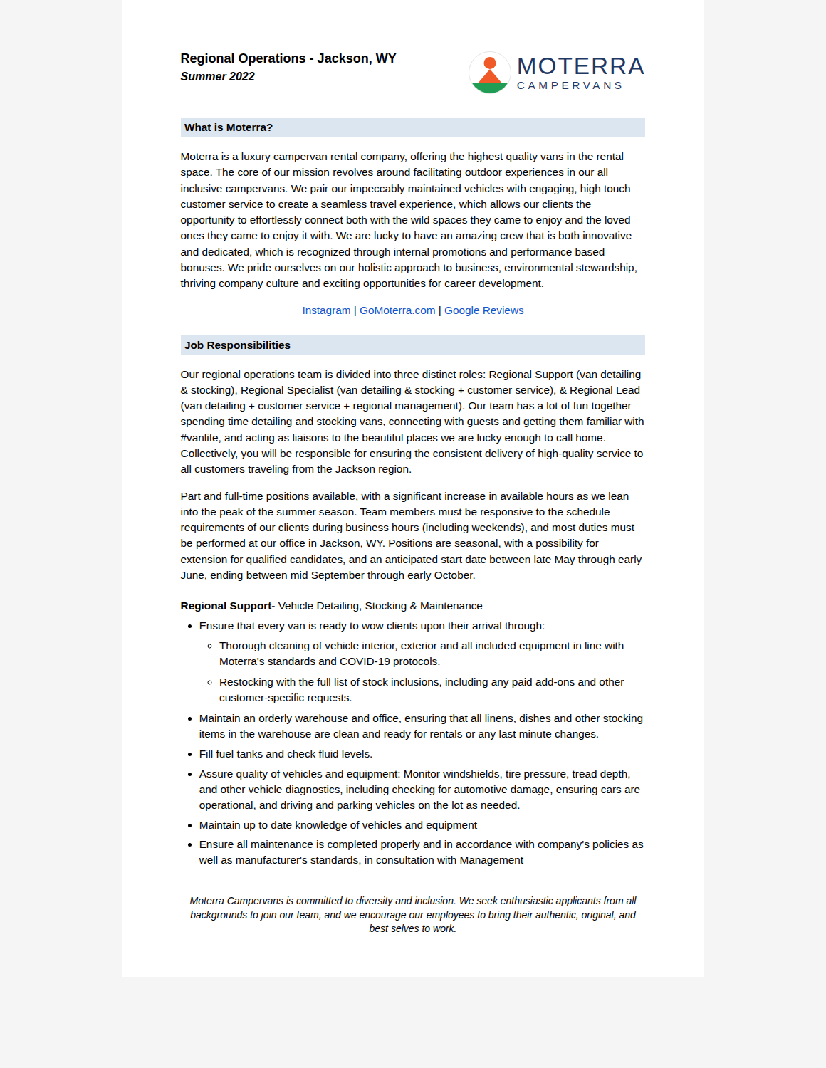Regional Operations - Jackson, WY
Summer 2022
MOTERRA CAMPERVANS
What is Moterra?
Moterra is a luxury campervan rental company, offering the highest quality vans in the rental space. The core of our mission revolves around facilitating outdoor experiences in our all inclusive campervans. We pair our impeccably maintained vehicles with engaging, high touch customer service to create a seamless travel experience, which allows our clients the opportunity to effortlessly connect both with the wild spaces they came to enjoy and the loved ones they came to enjoy it with. We are lucky to have an amazing crew that is both innovative and dedicated, which is recognized through internal promotions and performance based bonuses. We pride ourselves on our holistic approach to business, environmental stewardship, thriving company culture and exciting opportunities for career development.
Instagram | GoMoterra.com | Google Reviews
Job Responsibilities
Our regional operations team is divided into three distinct roles: Regional Support (van detailing & stocking), Regional Specialist (van detailing & stocking + customer service), & Regional Lead (van detailing + customer service + regional management). Our team has a lot of fun together spending time detailing and stocking vans, connecting with guests and getting them familiar with #vanlife, and acting as liaisons to the beautiful places we are lucky enough to call home. Collectively, you will be responsible for ensuring the consistent delivery of high-quality service to all customers traveling from the Jackson region.
Part and full-time positions available, with a significant increase in available hours as we lean into the peak of the summer season. Team members must be responsive to the schedule requirements of our clients during business hours (including weekends), and most duties must be performed at our office in Jackson, WY. Positions are seasonal, with a possibility for extension for qualified candidates, and an anticipated start date between late May through early June, ending between mid September through early October.
Regional Support- Vehicle Detailing, Stocking & Maintenance
Ensure that every van is ready to wow clients upon their arrival through:
Thorough cleaning of vehicle interior, exterior and all included equipment in line with Moterra's standards and COVID-19 protocols.
Restocking with the full list of stock inclusions, including any paid add-ons and other customer-specific requests.
Maintain an orderly warehouse and office, ensuring that all linens, dishes and other stocking items in the warehouse are clean and ready for rentals or any last minute changes.
Fill fuel tanks and check fluid levels.
Assure quality of vehicles and equipment: Monitor windshields, tire pressure, tread depth, and other vehicle diagnostics, including checking for automotive damage, ensuring cars are operational, and driving and parking vehicles on the lot as needed.
Maintain up to date knowledge of vehicles and equipment
Ensure all maintenance is completed properly and in accordance with company's policies as well as manufacturer's standards, in consultation with Management
Moterra Campervans is committed to diversity and inclusion. We seek enthusiastic applicants from all backgrounds to join our team, and we encourage our employees to bring their authentic, original, and best selves to work.